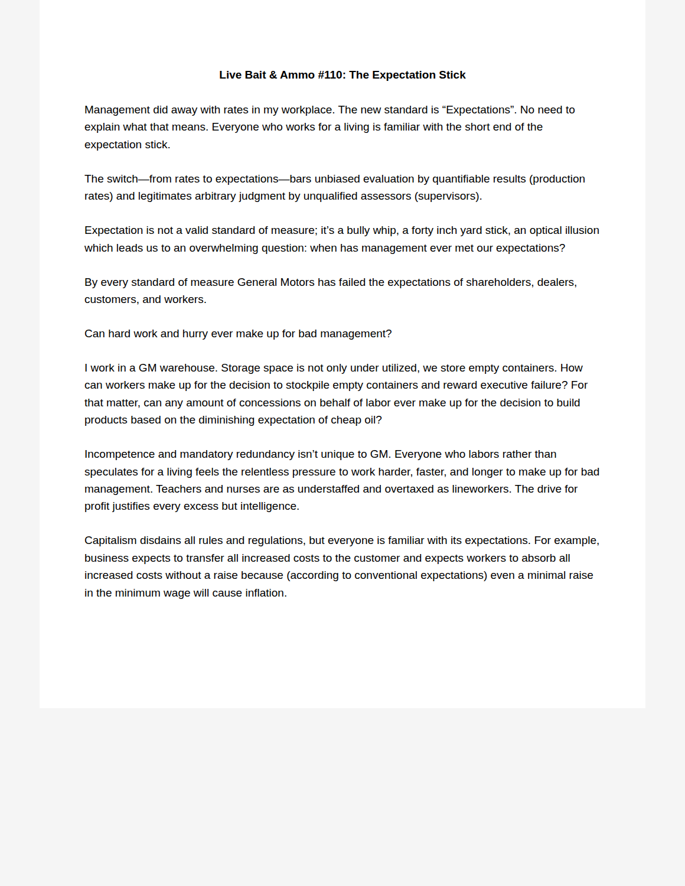Live Bait & Ammo #110: The Expectation Stick
Management did away with rates in my workplace. The new standard is “Expectations”. No need to explain what that means. Everyone who works for a living is familiar with the short end of the expectation stick.
The switch—from rates to expectations—bars unbiased evaluation by quantifiable results (production rates) and legitimates arbitrary judgment by unqualified assessors (supervisors).
Expectation is not a valid standard of measure; it’s a bully whip, a forty inch yard stick, an optical illusion which leads us to an overwhelming question: when has management ever met our expectations?
By every standard of measure General Motors has failed the expectations of shareholders, dealers, customers, and workers.
Can hard work and hurry ever make up for bad management?
I work in a GM warehouse. Storage space is not only under utilized, we store empty containers. How can workers make up for the decision to stockpile empty containers and reward executive failure? For that matter, can any amount of concessions on behalf of labor ever make up for the decision to build products based on the diminishing expectation of cheap oil?
Incompetence and mandatory redundancy isn’t unique to GM. Everyone who labors rather than speculates for a living feels the relentless pressure to work harder, faster, and longer to make up for bad management. Teachers and nurses are as understaffed and overtaxed as lineworkers. The drive for profit justifies every excess but intelligence.
Capitalism disdains all rules and regulations, but everyone is familiar with its expectations. For example, business expects to transfer all increased costs to the customer and expects workers to absorb all increased costs without a raise because (according to conventional expectations) even a minimal raise in the minimum wage will cause inflation.